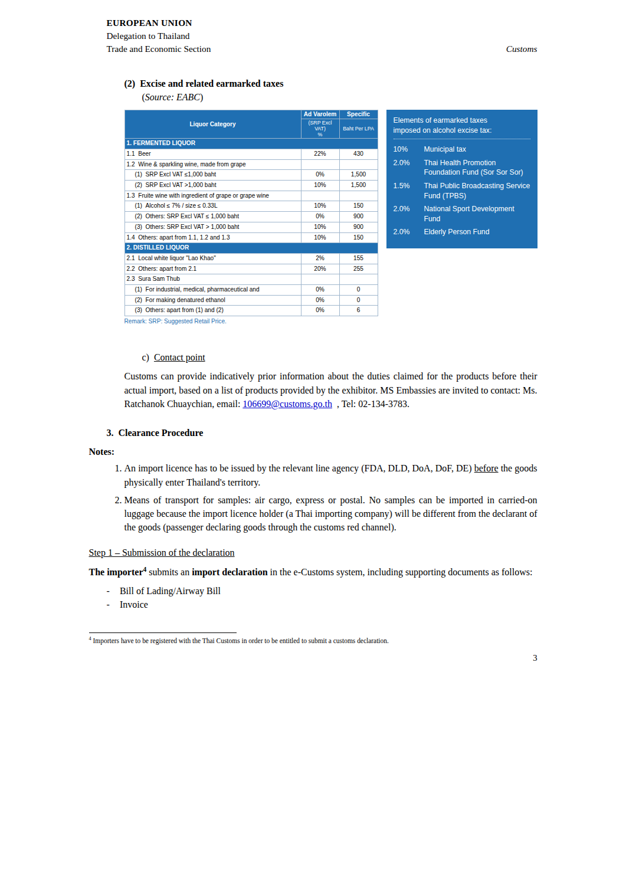EUROPEAN UNION
Delegation to Thailand
Trade and Economic Section Customs
(2) Excise and related earmarked taxes
(Source: EABC)
| Liquor Category | Ad Varolem | Specific |
| --- | --- | --- |
| (SRP Excl VAT) % | Baht Per LPA |
| 1. FERMENTED LIQUOR |
| 1.1 Beer | 22% | 430 |
| 1.2 Wine & sparkling wine, made from grape | | |
| (1) SRP Excl VAT ≤1,000 baht | 0% | 1,500 |
| (2) SRP Excl VAT >1,000 baht | 10% | 1,500 |
| 1.3 Fruite wine with ingredient of grape or grape wine | | |
| (1) Alcohol ≤ 7% / size ≤ 0.33L | 10% | 150 |
| (2) Others: SRP Excl VAT ≤ 1,000 baht | 0% | 900 |
| (3) Others: SRP Excl VAT > 1,000 baht | 10% | 900 |
| 1.4 Others: apart from 1.1, 1.2 and 1.3 | 10% | 150 |
| 2. DISTILLED LIQUOR |
| 2.1 Local white liquor "Lao Khao" | 2% | 155 |
| 2.2 Others: apart from 2.1 | 20% | 255 |
| 2.3 Sura Sam Thub | | |
| (1) For industrial, medical, pharmaceutical and | 0% | 0 |
| (2) For making denatured ethanol | 0% | 0 |
| (3) Others: apart from (1) and (2) | 0% | 6 |
Remark: SRP: Suggested Retail Price.
Elements of earmarked taxes
imposed on alcohol excise tax:
| 10% | Municipal tax |
| 2.0% | Thai Health Promotion Foundation Fund (Sor Sor Sor) |
| 1.5% | Thai Public Broadcasting Service Fund (TPBS) |
| 2.0% | National Sport Development Fund |
| 2.0% | Elderly Person Fund |
c) Contact point
Customs can provide indicatively prior information about the duties claimed for the products before their actual import, based on a list of products provided by the exhibitor. MS Embassies are invited to contact: Ms. Ratchanok Chuaychian, email: 106699@customs.go.th , Tel: 02-134-3783.
3. Clearance Procedure
Notes:
An import licence has to be issued by the relevant line agency (FDA, DLD, DoA, DoF, DE) before the goods physically enter Thailand's territory.
Means of transport for samples: air cargo, express or postal. No samples can be imported in carried-on luggage because the import licence holder (a Thai importing company) will be different from the declarant of the goods (passenger declaring goods through the customs red channel).
Step 1 – Submission of the declaration
The importer4 submits an import declaration in the e-Customs system, including supporting documents as follows:
Bill of Lading/Airway Bill
Invoice
4 Importers have to be registered with the Thai Customs in order to be entitled to submit a customs declaration.
3